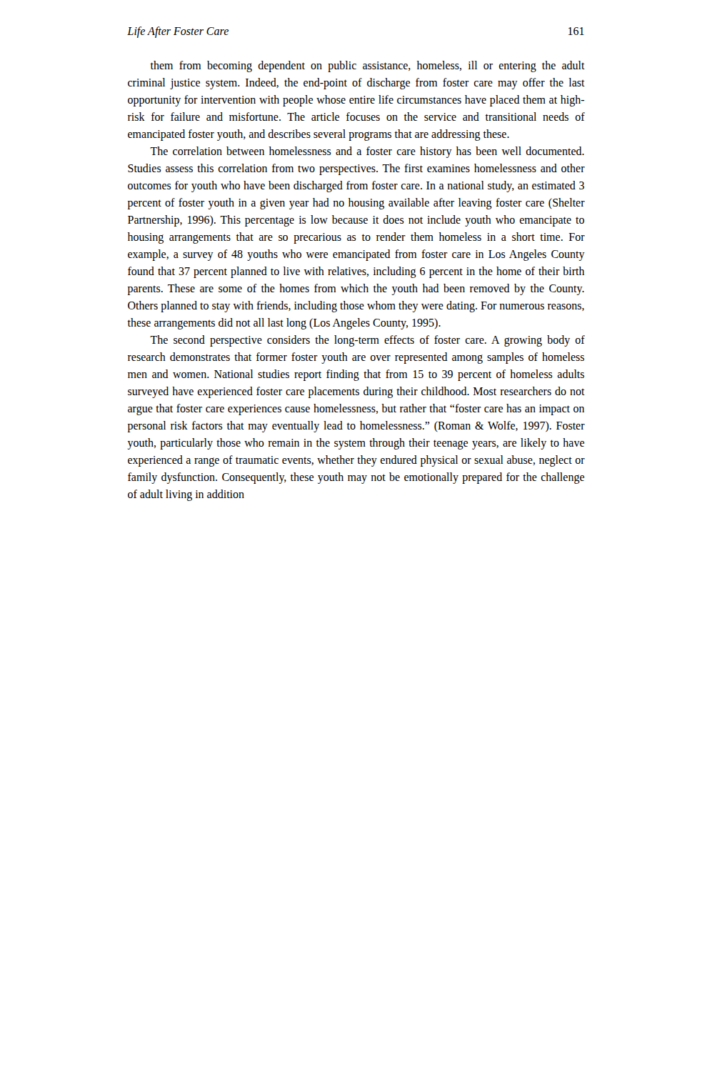Life After Foster Care 161
them from becoming dependent on public assistance, homeless, ill or entering the adult criminal justice system. Indeed, the end-point of discharge from foster care may offer the last opportunity for intervention with people whose entire life circumstances have placed them at high-risk for failure and misfortune. The article focuses on the service and transitional needs of emancipated foster youth, and describes several programs that are addressing these.
The correlation between homelessness and a foster care history has been well documented. Studies assess this correlation from two perspectives. The first examines homelessness and other outcomes for youth who have been discharged from foster care. In a national study, an estimated 3 percent of foster youth in a given year had no housing available after leaving foster care (Shelter Partnership, 1996). This percentage is low because it does not include youth who emancipate to housing arrangements that are so precarious as to render them homeless in a short time. For example, a survey of 48 youths who were emancipated from foster care in Los Angeles County found that 37 percent planned to live with relatives, including 6 percent in the home of their birth parents. These are some of the homes from which the youth had been removed by the County. Others planned to stay with friends, including those whom they were dating. For numerous reasons, these arrangements did not all last long (Los Angeles County, 1995).
The second perspective considers the long-term effects of foster care. A growing body of research demonstrates that former foster youth are over represented among samples of homeless men and women. National studies report finding that from 15 to 39 percent of homeless adults surveyed have experienced foster care placements during their childhood. Most researchers do not argue that foster care experiences cause homelessness, but rather that “foster care has an impact on personal risk factors that may eventually lead to homelessness.” (Roman & Wolfe, 1997). Foster youth, particularly those who remain in the system through their teenage years, are likely to have experienced a range of traumatic events, whether they endured physical or sexual abuse, neglect or family dysfunction. Consequently, these youth may not be emotionally prepared for the challenge of adult living in addition